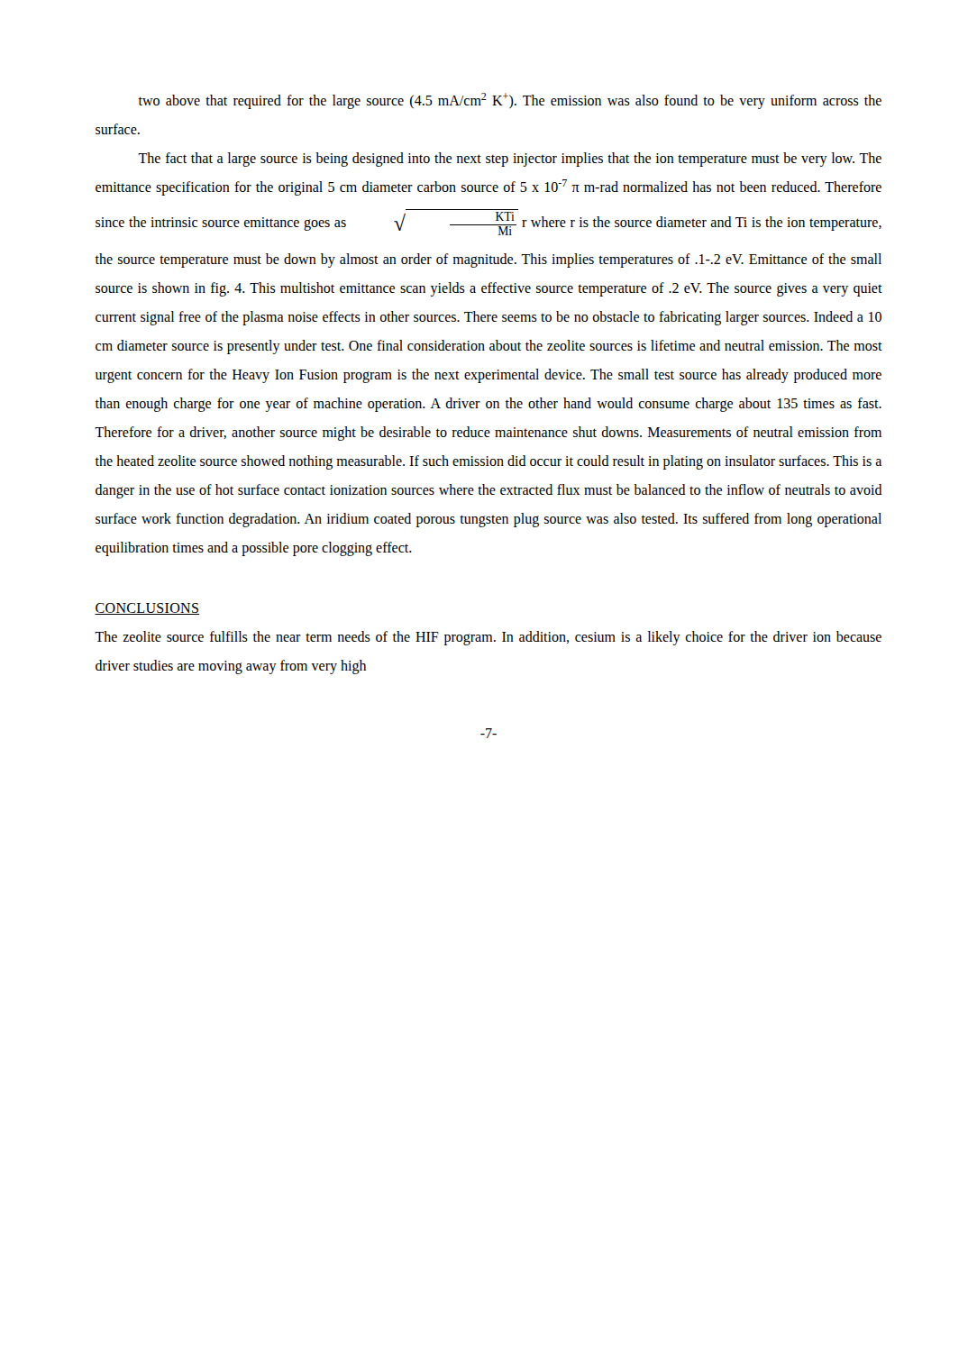two above that required for the large source (4.5 mA/cm2 K+). The emission was also found to be very uniform across the surface.
The fact that a large source is being designed into the next step injector implies that the ion temperature must be very low. The emittance specification for the original 5 cm diameter carbon source of 5 x 10-7 π m-rad normalized has not been reduced. Therefore since the intrinsic source emittance goes as √KTi Mi r where r is the source diameter and Ti is the ion temperature, the source temperature must be down by almost an order of magnitude. This implies temperatures of .1-.2 eV. Emittance of the small source is shown in fig. 4. This multishot emittance scan yields a effective source temperature of .2 eV. The source gives a very quiet current signal free of the plasma noise effects in other sources. There seems to be no obstacle to fabricating larger sources. Indeed a 10 cm diameter source is presently under test. One final consideration about the zeolite sources is lifetime and neutral emission. The most urgent concern for the Heavy Ion Fusion program is the next experimental device. The small test source has already produced more than enough charge for one year of machine operation. A driver on the other hand would consume charge about 135 times as fast. Therefore for a driver, another source might be desirable to reduce maintenance shut downs. Measurements of neutral emission from the heated zeolite source showed nothing measurable. If such emission did occur it could result in plating on insulator surfaces. This is a danger in the use of hot surface contact ionization sources where the extracted flux must be balanced to the inflow of neutrals to avoid surface work function degradation. An iridium coated porous tungsten plug source was also tested. Its suffered from long operational equilibration times and a possible pore clogging effect.
Conclusions
The zeolite source fulfills the near term needs of the HIF program. In addition, cesium is a likely choice for the driver ion because driver studies are moving away from very high
-7-